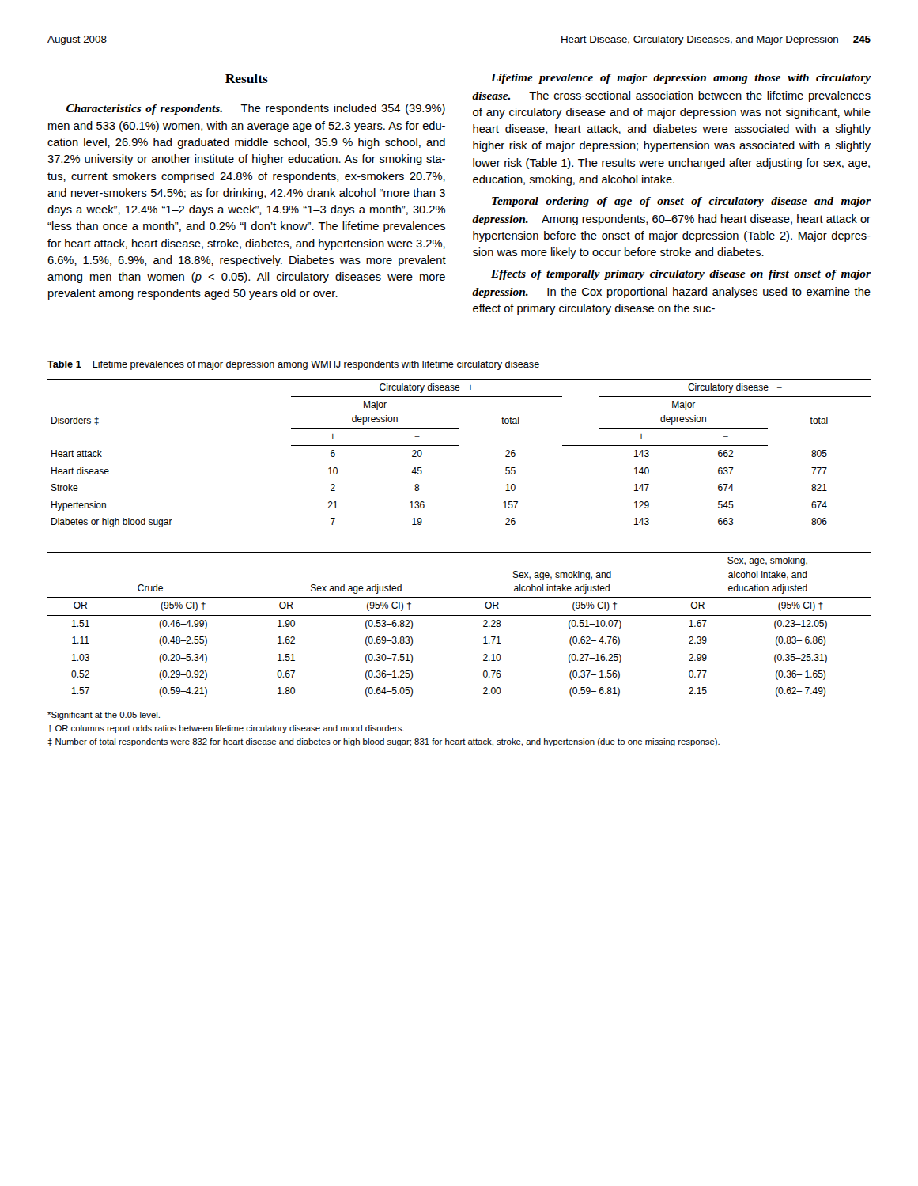August 2008
Heart Disease, Circulatory Diseases, and Major Depression245
Results
Characteristics of respondents. The respondents included 354 (39.9%) men and 533 (60.1%) women, with an average age of 52.3 years. As for education level, 26.9% had graduated middle school, 35.9 % high school, and 37.2% university or another institute of higher education. As for smoking status, current smokers comprised 24.8% of respondents, ex-smokers 20.7%, and never-smokers 54.5%; as for drinking, 42.4% drank alcohol “more than 3 days a week”, 12.4% “1–2 days a week”, 14.9% “1–3 days a month”, 30.2% “less than once a month”, and 0.2% “I don’t know”. The lifetime prevalences for heart attack, heart disease, stroke, diabetes, and hypertension were 3.2%, 6.6%, 1.5%, 6.9%, and 18.8%, respectively. Diabetes was more prevalent among men than women (p < 0.05). All circulatory diseases were more prevalent among respondents aged 50 years old or over.
Lifetime prevalence of major depression among those with circulatory disease. The cross-sectional association between the lifetime prevalences of any circulatory disease and of major depression was not significant, while heart disease, heart attack, and diabetes were associated with a slightly higher risk of major depression; hypertension was associated with a slightly lower risk (Table 1). The results were unchanged after adjusting for sex, age, education, smoking, and alcohol intake.
Temporal ordering of age of onset of circulatory disease and major depression. Among respondents, 60–67% had heart disease, heart attack or hypertension before the onset of major depression (Table 2). Major depression was more likely to occur before stroke and diabetes.
Effects of temporally primary circulatory disease on first onset of major depression. In the Cox proportional hazard analyses used to examine the effect of primary circulatory disease on the suc-
Table 1 Lifetime prevalences of major depression among WMHJ respondents with lifetime circulatory disease
| | Circulatory disease + | | Circulatory disease − |
| Disorders ‡ | Major depression | total | | Major depression | total |
| + | − | | + | − |
| Heart attack | 6 | 20 | 26 | | 143 | 662 | 805 |
| Heart disease | 10 | 45 | 55 | | 140 | 637 | 777 |
| Stroke | 2 | 8 | 10 | | 147 | 674 | 821 |
| Hypertension | 21 | 136 | 157 | | 129 | 545 | 674 |
| Diabetes or high blood sugar | 7 | 19 | 26 | | 143 | 663 | 806 |
| Crude | Sex and age adjusted | Sex, age, smoking, and alcohol intake adjusted | Sex, age, smoking, alcohol intake, and education adjusted |
| OR | (95% CI) † | OR | (95% CI) † | OR | (95% CI) † | OR | (95% CI) † |
| 1.51 | (0.46–4.99) | 1.90 | (0.53–6.82) | 2.28 | (0.51–10.07) | 1.67 | (0.23–12.05) |
| 1.11 | (0.48–2.55) | 1.62 | (0.69–3.83) | 1.71 | (0.62– 4.76) | 2.39 | (0.83– 6.86) |
| 1.03 | (0.20–5.34) | 1.51 | (0.30–7.51) | 2.10 | (0.27–16.25) | 2.99 | (0.35–25.31) |
| 0.52 | (0.29–0.92) | 0.67 | (0.36–1.25) | 0.76 | (0.37– 1.56) | 0.77 | (0.36– 1.65) |
| 1.57 | (0.59–4.21) | 1.80 | (0.64–5.05) | 2.00 | (0.59– 6.81) | 2.15 | (0.62– 7.49) |
*Significant at the 0.05 level.
† OR columns report odds ratios between lifetime circulatory disease and mood disorders.
‡ Number of total respondents were 832 for heart disease and diabetes or high blood sugar; 831 for heart attack, stroke, and hypertension (due to one missing response).